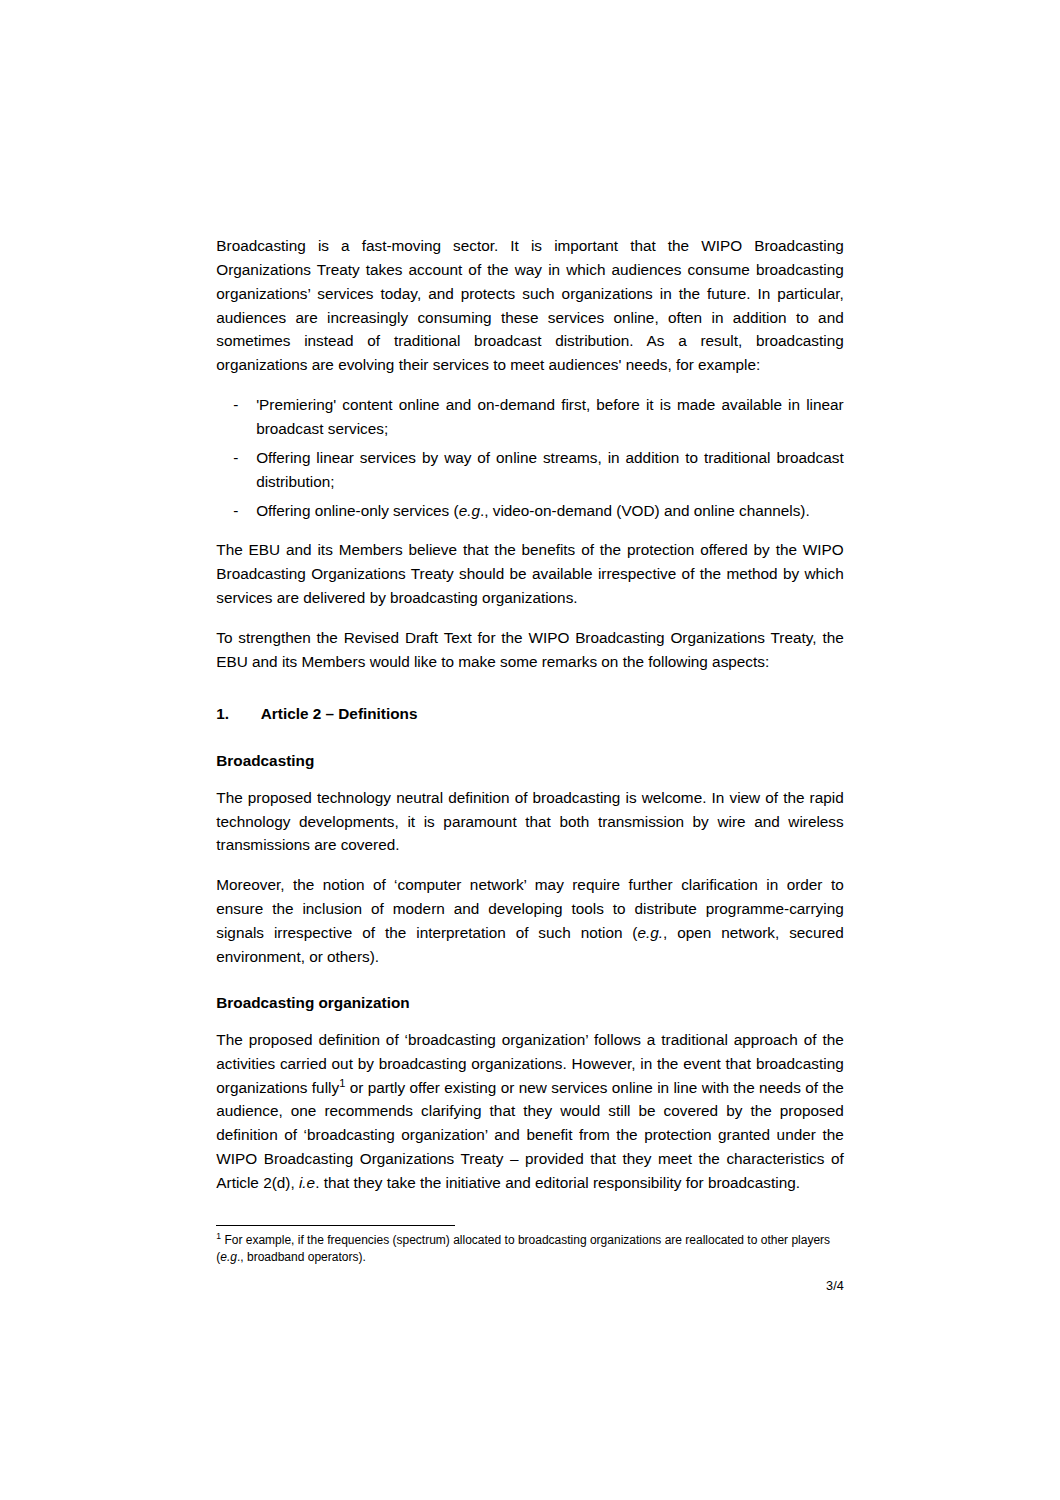Broadcasting is a fast-moving sector. It is important that the WIPO Broadcasting Organizations Treaty takes account of the way in which audiences consume broadcasting organizations’ services today, and protects such organizations in the future. In particular, audiences are increasingly consuming these services online, often in addition to and sometimes instead of traditional broadcast distribution. As a result, broadcasting organizations are evolving their services to meet audiences' needs, for example:
'Premiering' content online and on-demand first, before it is made available in linear broadcast services;
Offering linear services by way of online streams, in addition to traditional broadcast distribution;
Offering online-only services (e.g., video-on-demand (VOD) and online channels).
The EBU and its Members believe that the benefits of the protection offered by the WIPO Broadcasting Organizations Treaty should be available irrespective of the method by which services are delivered by broadcasting organizations.
To strengthen the Revised Draft Text for the WIPO Broadcasting Organizations Treaty, the EBU and its Members would like to make some remarks on the following aspects:
1. Article 2 – Definitions
Broadcasting
The proposed technology neutral definition of broadcasting is welcome. In view of the rapid technology developments, it is paramount that both transmission by wire and wireless transmissions are covered.
Moreover, the notion of ‘computer network’ may require further clarification in order to ensure the inclusion of modern and developing tools to distribute programme-carrying signals irrespective of the interpretation of such notion (e.g., open network, secured environment, or others).
Broadcasting organization
The proposed definition of ‘broadcasting organization’ follows a traditional approach of the activities carried out by broadcasting organizations. However, in the event that broadcasting organizations fully1 or partly offer existing or new services online in line with the needs of the audience, one recommends clarifying that they would still be covered by the proposed definition of ‘broadcasting organization’ and benefit from the protection granted under the WIPO Broadcasting Organizations Treaty – provided that they meet the characteristics of Article 2(d), i.e. that they take the initiative and editorial responsibility for broadcasting.
1 For example, if the frequencies (spectrum) allocated to broadcasting organizations are reallocated to other players (e.g., broadband operators).
3/4